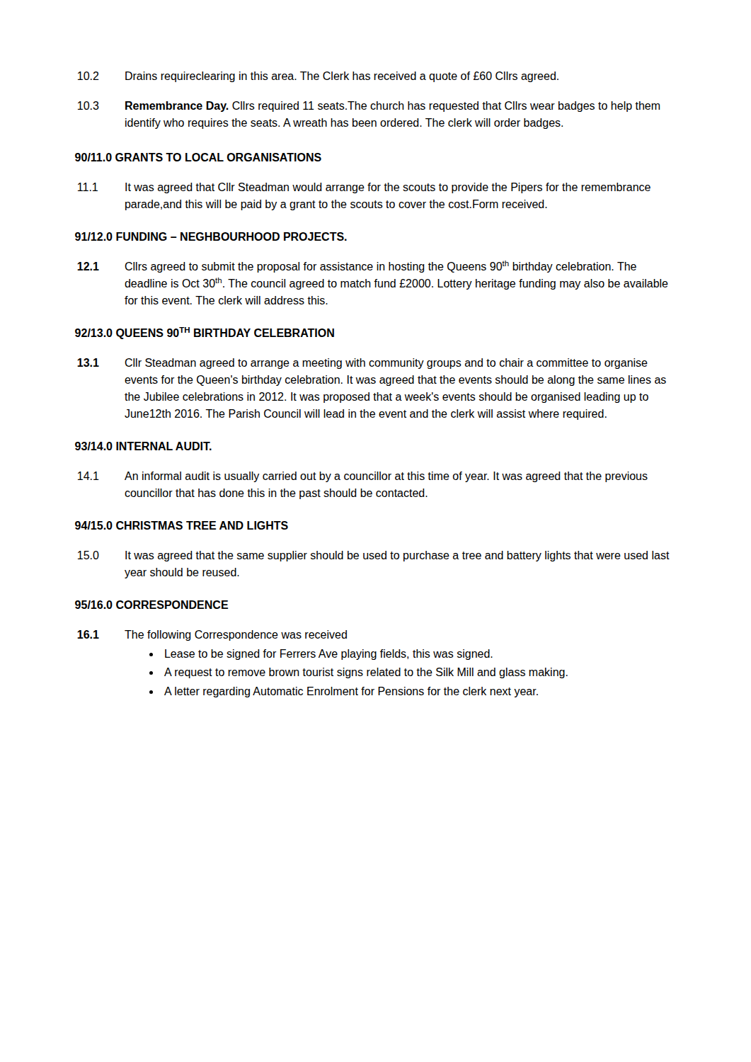10.2
Drains requireclearing in this area. The Clerk has received a quote of £60 Cllrs agreed.
10.3
Remembrance Day. Cllrs required 11 seats.The church has requested that Cllrs wear badges to help them identify who requires the seats. A wreath has been ordered. The clerk will order badges.
90/11.0 GRANTS TO LOCAL ORGANISATIONS
11.1
It was agreed that Cllr Steadman would arrange for the scouts to provide the Pipers for the remembrance parade,and this will be paid by a grant to the scouts to cover the cost.Form received.
91/12.0 FUNDING – NEGHBOURHOOD PROJECTS.
12.1
Cllrs agreed to submit the proposal for assistance in hosting the Queens 90th birthday celebration. The deadline is Oct 30th. The council agreed to match fund £2000. Lottery heritage funding may also be available for this event. The clerk will address this.
92/13.0 QUEENS 90TH BIRTHDAY CELEBRATION
13.1
Cllr Steadman agreed to arrange a meeting with community groups and to chair a committee to organise events for the Queen's birthday celebration. It was agreed that the events should be along the same lines as the Jubilee celebrations in 2012. It was proposed that a week's events should be organised leading up to June12th 2016. The Parish Council will lead in the event and the clerk will assist where required.
93/14.0 INTERNAL AUDIT.
14.1
An informal audit is usually carried out by a councillor at this time of year. It was agreed that the previous councillor that has done this in the past should be contacted.
94/15.0 CHRISTMAS TREE AND LIGHTS
15.0
It was agreed that the same supplier should be used to purchase a tree and battery lights that were used last year should be reused.
95/16.0 CORRESPONDENCE
16.1
The following Correspondence was received
Lease to be signed for Ferrers Ave playing fields, this was signed.
A request to remove brown tourist signs related to the Silk Mill and glass making.
A letter regarding Automatic Enrolment for Pensions for the clerk next year.